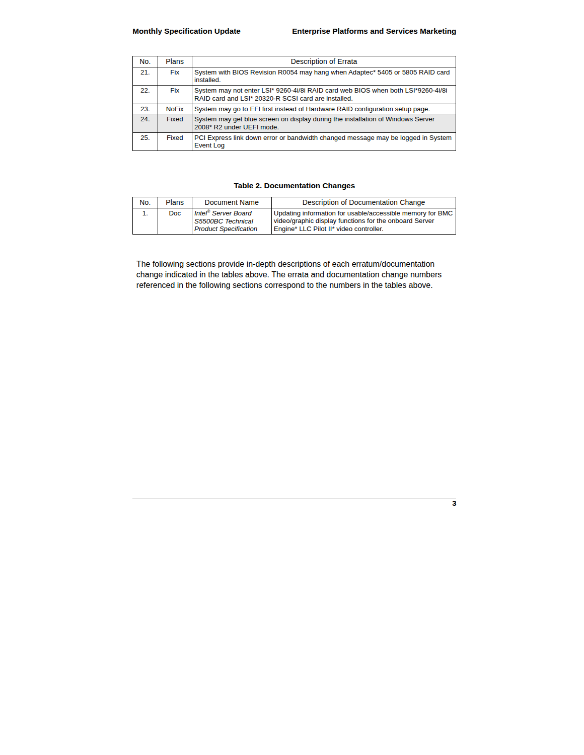Monthly Specification Update Enterprise Platforms and Services Marketing
| No. | Plans | Description of Errata |
| --- | --- | --- |
| 21. | Fix | System with BIOS Revision R0054 may hang when Adaptec* 5405 or 5805 RAID card installed. |
| 22. | Fix | System may not enter LSI* 9260-4i/8i RAID card web BIOS when both LSI*9260-4i/8i RAID card and LSI* 20320-R SCSI card are installed. |
| 23. | NoFix | System may go to EFI first instead of Hardware RAID configuration setup page. |
| 24. | Fixed | System may get blue screen on display during the installation of Windows Server 2008* R2 under UEFI mode. |
| 25. | Fixed | PCI Express link down error or bandwidth changed message may be logged in System Event Log |
Table 2. Documentation Changes
| No. | Plans | Document Name | Description of Documentation Change |
| --- | --- | --- | --- |
| 1. | Doc | Intel ® Server Board S5500BC Technical Product Specification | Updating information for usable/accessible memory for BMC video/graphic display functions for the onboard Server Engine* LLC Pilot II* video controller. |
The following sections provide in-depth descriptions of each erratum/documentation change indicated in the tables above. The errata and documentation change numbers referenced in the following sections correspond to the numbers in the tables above.
3